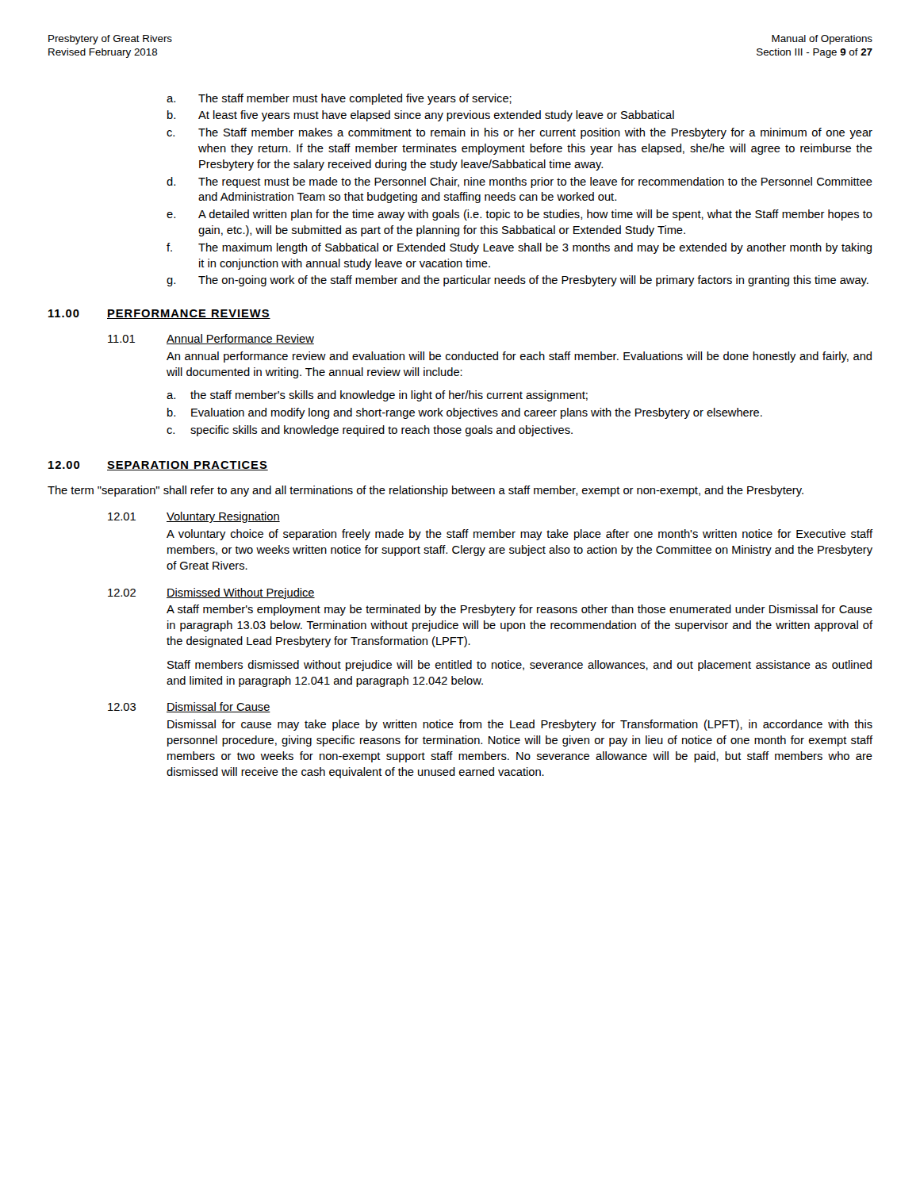Presbytery of Great Rivers
Revised February 2018
Manual of Operations
Section III - Page 9 of 27
a. The staff member must have completed five years of service;
b. At least five years must have elapsed since any previous extended study leave or Sabbatical
c. The Staff member makes a commitment to remain in his or her current position with the Presbytery for a minimum of one year when they return. If the staff member terminates employment before this year has elapsed, she/he will agree to reimburse the Presbytery for the salary received during the study leave/Sabbatical time away.
d. The request must be made to the Personnel Chair, nine months prior to the leave for recommendation to the Personnel Committee and Administration Team so that budgeting and staffing needs can be worked out.
e. A detailed written plan for the time away with goals (i.e. topic to be studies, how time will be spent, what the Staff member hopes to gain, etc.), will be submitted as part of the planning for this Sabbatical or Extended Study Time.
f. The maximum length of Sabbatical or Extended Study Leave shall be 3 months and may be extended by another month by taking it in conjunction with annual study leave or vacation time.
g. The on-going work of the staff member and the particular needs of the Presbytery will be primary factors in granting this time away.
11.00 PERFORMANCE REVIEWS
11.01
Annual Performance Review
An annual performance review and evaluation will be conducted for each staff member. Evaluations will be done honestly and fairly, and will documented in writing. The annual review will include:
a. the staff member's skills and knowledge in light of her/his current assignment;
b. Evaluation and modify long and short-range work objectives and career plans with the Presbytery or elsewhere.
c. specific skills and knowledge required to reach those goals and objectives.
12.00 SEPARATION PRACTICES
The term "separation" shall refer to any and all terminations of the relationship between a staff member, exempt or non-exempt, and the Presbytery.
12.01
Voluntary Resignation
A voluntary choice of separation freely made by the staff member may take place after one month's written notice for Executive staff members, or two weeks written notice for support staff. Clergy are subject also to action by the Committee on Ministry and the Presbytery of Great Rivers.
12.02
Dismissed Without Prejudice
A staff member's employment may be terminated by the Presbytery for reasons other than those enumerated under Dismissal for Cause in paragraph 13.03 below. Termination without prejudice will be upon the recommendation of the supervisor and the written approval of the designated Lead Presbytery for Transformation (LPFT).
Staff members dismissed without prejudice will be entitled to notice, severance allowances, and out placement assistance as outlined and limited in paragraph 12.041 and paragraph 12.042 below.
12.03
Dismissal for Cause
Dismissal for cause may take place by written notice from the Lead Presbytery for Transformation (LPFT), in accordance with this personnel procedure, giving specific reasons for termination. Notice will be given or pay in lieu of notice of one month for exempt staff members or two weeks for non-exempt support staff members. No severance allowance will be paid, but staff members who are dismissed will receive the cash equivalent of the unused earned vacation.